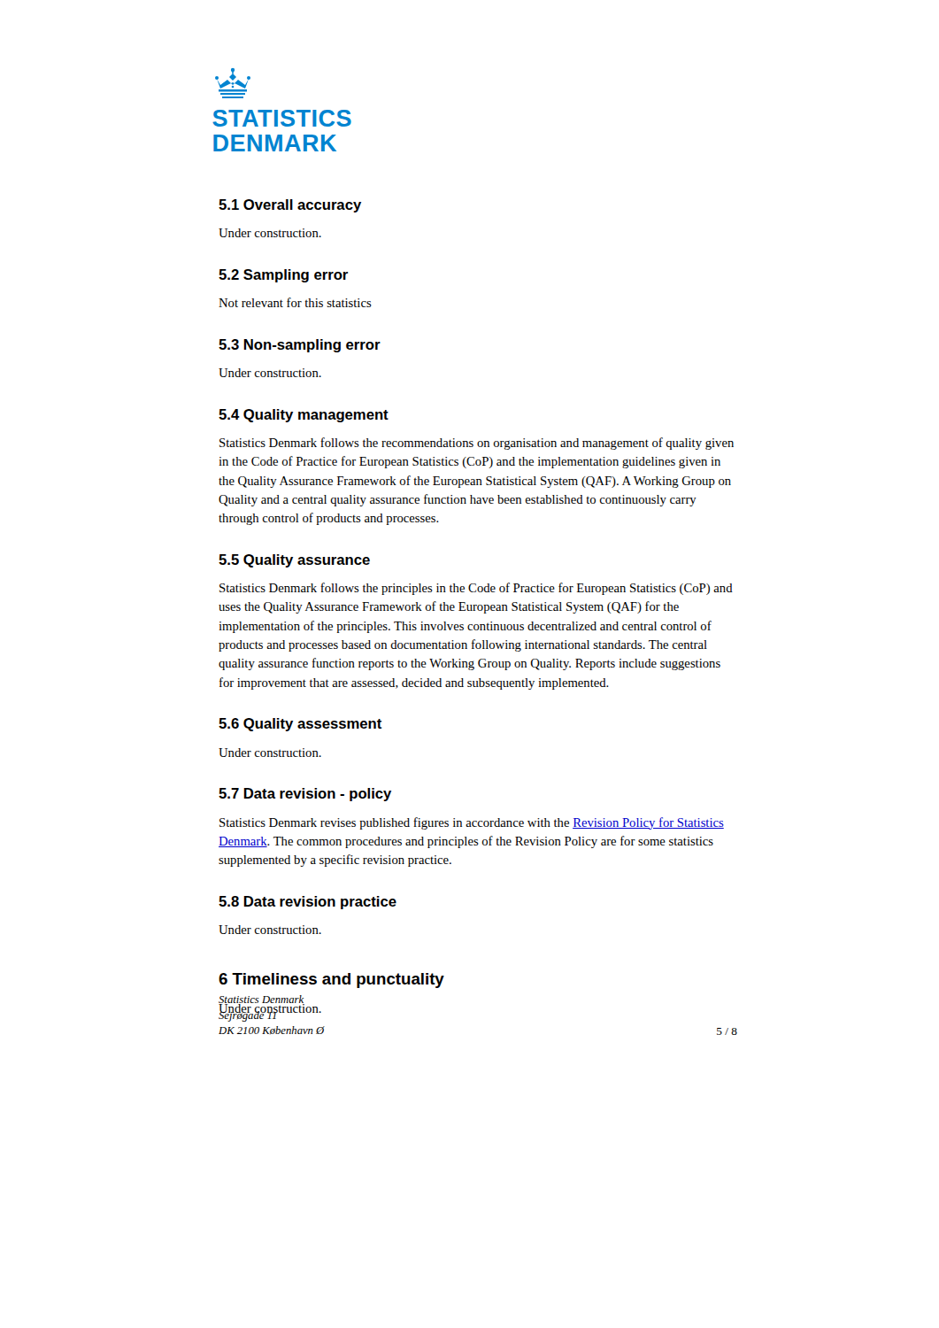STATISTICS
DENMARK
5.1 Overall accuracy
Under construction.
5.2 Sampling error
Not relevant for this statistics
5.3 Non-sampling error
Under construction.
5.4 Quality management
Statistics Denmark follows the recommendations on organisation and management of quality given in the Code of Practice for European Statistics (CoP) and the implementation guidelines given in the Quality Assurance Framework of the European Statistical System (QAF). A Working Group on Quality and a central quality assurance function have been established to continuously carry through control of products and processes.
5.5 Quality assurance
Statistics Denmark follows the principles in the Code of Practice for European Statistics (CoP) and uses the Quality Assurance Framework of the European Statistical System (QAF) for the implementation of the principles. This involves continuous decentralized and central control of products and processes based on documentation following international standards. The central quality assurance function reports to the Working Group on Quality. Reports include suggestions for improvement that are assessed, decided and subsequently implemented.
5.6 Quality assessment
Under construction.
5.7 Data revision - policy
Statistics Denmark revises published figures in accordance with the Revision Policy for Statistics Denmark. The common procedures and principles of the Revision Policy are for some statistics supplemented by a specific revision practice.
5.8 Data revision practice
Under construction.
6 Timeliness and punctuality
Under construction.
Statistics Denmark
Sejrøgade 11
DK 2100 København Ø
5 / 8